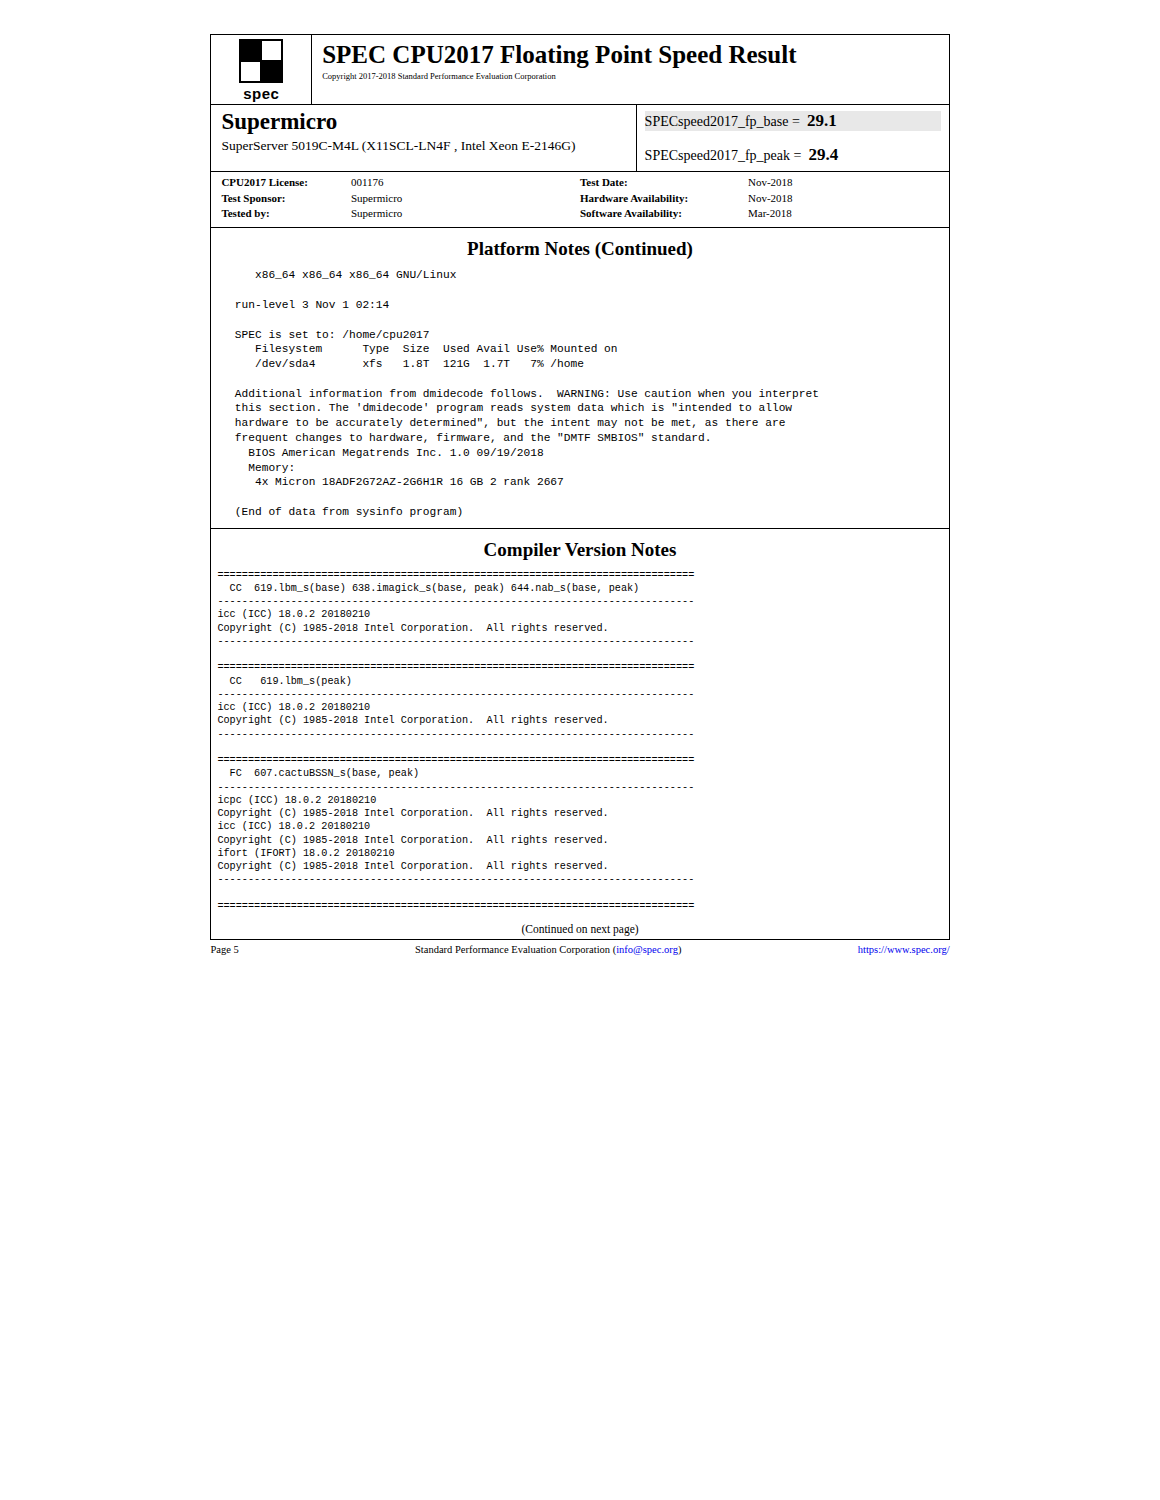spec
SPEC CPU2017 Floating Point Speed Result
Copyright 2017-2018 Standard Performance Evaluation Corporation
Supermicro
SuperServer 5019C-M4L (X11SCL-LN4F , Intel Xeon E-2146G)
SPECspeed2017_fp_base = 29.1
SPECspeed2017_fp_peak = 29.4
CPU2017 License: 001176
Test Sponsor: Supermicro
Tested by: Supermicro
Test Date: Nov-2018
Hardware Availability: Nov-2018
Software Availability: Mar-2018
Platform Notes (Continued)
     x86_64 x86_64 x86_64 GNU/Linux

  run-level 3 Nov 1 02:14

  SPEC is set to: /home/cpu2017
     Filesystem      Type  Size  Used Avail Use% Mounted on
     /dev/sda4       xfs   1.8T  121G  1.7T   7% /home

  Additional information from dmidecode follows.  WARNING: Use caution when you interpret
  this section. The 'dmidecode' program reads system data which is "intended to allow
  hardware to be accurately determined", but the intent may not be met, as there are
  frequent changes to hardware, firmware, and the "DMTF SMBIOS" standard.
    BIOS American Megatrends Inc. 1.0 09/19/2018
    Memory:
     4x Micron 18ADF2G72AZ-2G6H1R 16 GB 2 rank 2667

  (End of data from sysinfo program)
Compiler Version Notes
==============================================================================
  CC  619.lbm_s(base) 638.imagick_s(base, peak) 644.nab_s(base, peak)
------------------------------------------------------------------------------
icc (ICC) 18.0.2 20180210
Copyright (C) 1985-2018 Intel Corporation.  All rights reserved.
------------------------------------------------------------------------------

==============================================================================
  CC   619.lbm_s(peak)
------------------------------------------------------------------------------
icc (ICC) 18.0.2 20180210
Copyright (C) 1985-2018 Intel Corporation.  All rights reserved.
------------------------------------------------------------------------------

==============================================================================
  FC  607.cactuBSSN_s(base, peak)
------------------------------------------------------------------------------
icpc (ICC) 18.0.2 20180210
Copyright (C) 1985-2018 Intel Corporation.  All rights reserved.
icc (ICC) 18.0.2 20180210
Copyright (C) 1985-2018 Intel Corporation.  All rights reserved.
ifort (IFORT) 18.0.2 20180210
Copyright (C) 1985-2018 Intel Corporation.  All rights reserved.
------------------------------------------------------------------------------

==============================================================================
(Continued on next page)
Page 5
Standard Performance Evaluation Corporation (info@spec.org)
https://www.spec.org/